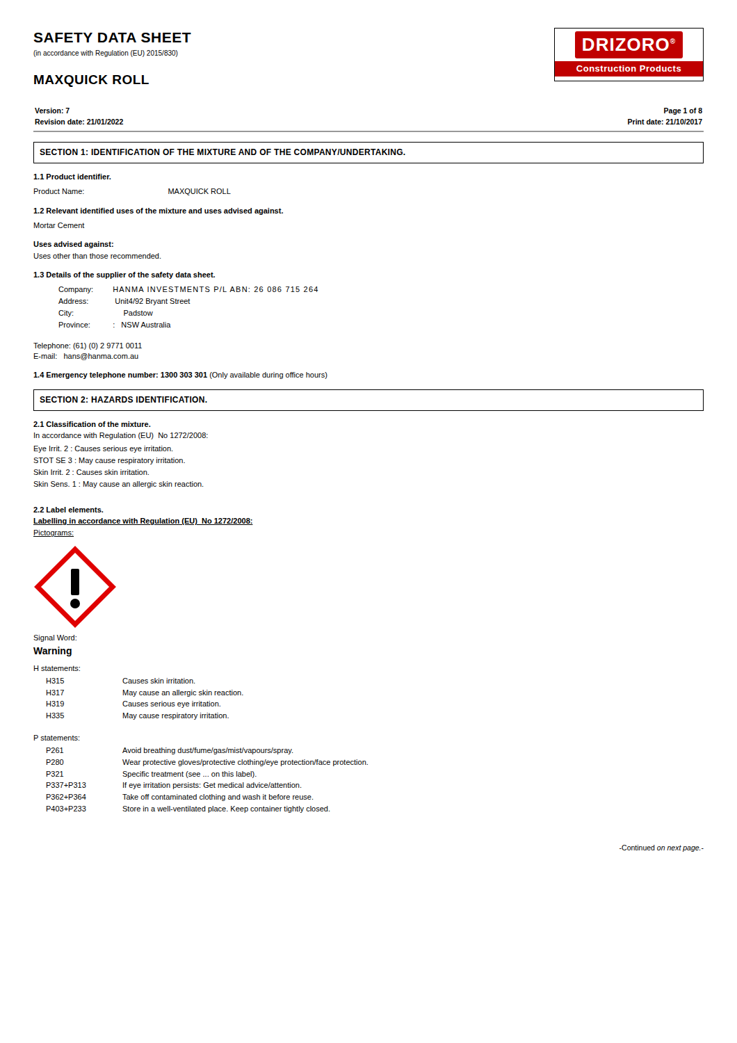DRIZORO® Construction Products
SAFETY DATA SHEET
(in accordance with Regulation (EU) 2015/830)
MAXQUICK ROLL
| Version: 7 | Page 1 of 8 |
| Revision date: 21/01/2022 | Print date: 21/10/2017 |
SECTION 1: IDENTIFICATION OF THE MIXTURE AND OF THE COMPANY/UNDERTAKING.
1.1 Product identifier.
| Product Name: | MAXQUICK ROLL |
1.2 Relevant identified uses of the mixture and uses advised against.
Mortar Cement
Uses advised against:
Uses other than those recommended.
1.3 Details of the supplier of the safety data sheet.
| Company: | HANMA INVESTMENTS P/L ABN: 26 086 715 264 |
| Address: | Unit4/92 Bryant Street |
| City: | Padstow |
| Province: | : NSW Australia |
Telephone: (61) (0) 2 9771 0011
E-mail: hans@hanma.com.au
1.4 Emergency telephone number: 1300 303 301 (Only available during office hours)
SECTION 2: HAZARDS IDENTIFICATION.
2.1 Classification of the mixture.
In accordance with Regulation (EU) No 1272/2008:
Eye Irrit. 2 : Causes serious eye irritation.
STOT SE 3 : May cause respiratory irritation.
Skin Irrit. 2 : Causes skin irritation.
Skin Sens. 1 : May cause an allergic skin reaction.
2.2 Label elements.
Labelling in accordance with Regulation (EU) No 1272/2008:
Pictograms:
Signal Word:
Warning
H statements:
| H315 | Causes skin irritation. |
| H317 | May cause an allergic skin reaction. |
| H319 | Causes serious eye irritation. |
| H335 | May cause respiratory irritation. |
P statements:
| P261 | Avoid breathing dust/fume/gas/mist/vapours/spray. |
| P280 | Wear protective gloves/protective clothing/eye protection/face protection. |
| P321 | Specific treatment (see ... on this label). |
| P337+P313 | If eye irritation persists: Get medical advice/attention. |
| P362+P364 | Take off contaminated clothing and wash it before reuse. |
| P403+P233 | Store in a well-ventilated place. Keep container tightly closed. |
-Continued on next page.-